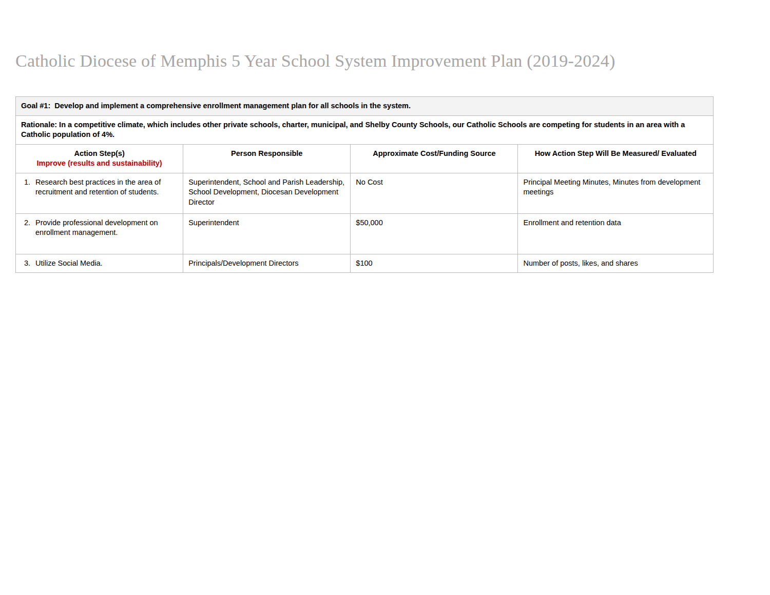Catholic Diocese of Memphis 5 Year School System Improvement Plan (2019-2024)
| Goal #1: Develop and implement a comprehensive enrollment management plan for all schools in the system. |
| Rationale: In a competitive climate, which includes other private schools, charter, municipal, and Shelby County Schools, our Catholic Schools are competing for students in an area with a Catholic population of 4%. |
| Action Step(s) Improve (results and sustainability) | Person Responsible | Approximate Cost/Funding Source | How Action Step Will Be Measured/ Evaluated |
| Research best practices in the area of recruitment and retention of students. | Superintendent, School and Parish Leadership, School Development, Diocesan Development Director | No Cost | Principal Meeting Minutes, Minutes from development meetings |
| Provide professional development on enrollment management. | Superintendent | $50,000 | Enrollment and retention data |
| Utilize Social Media. | Principals/Development Directors | $100 | Number of posts, likes, and shares |